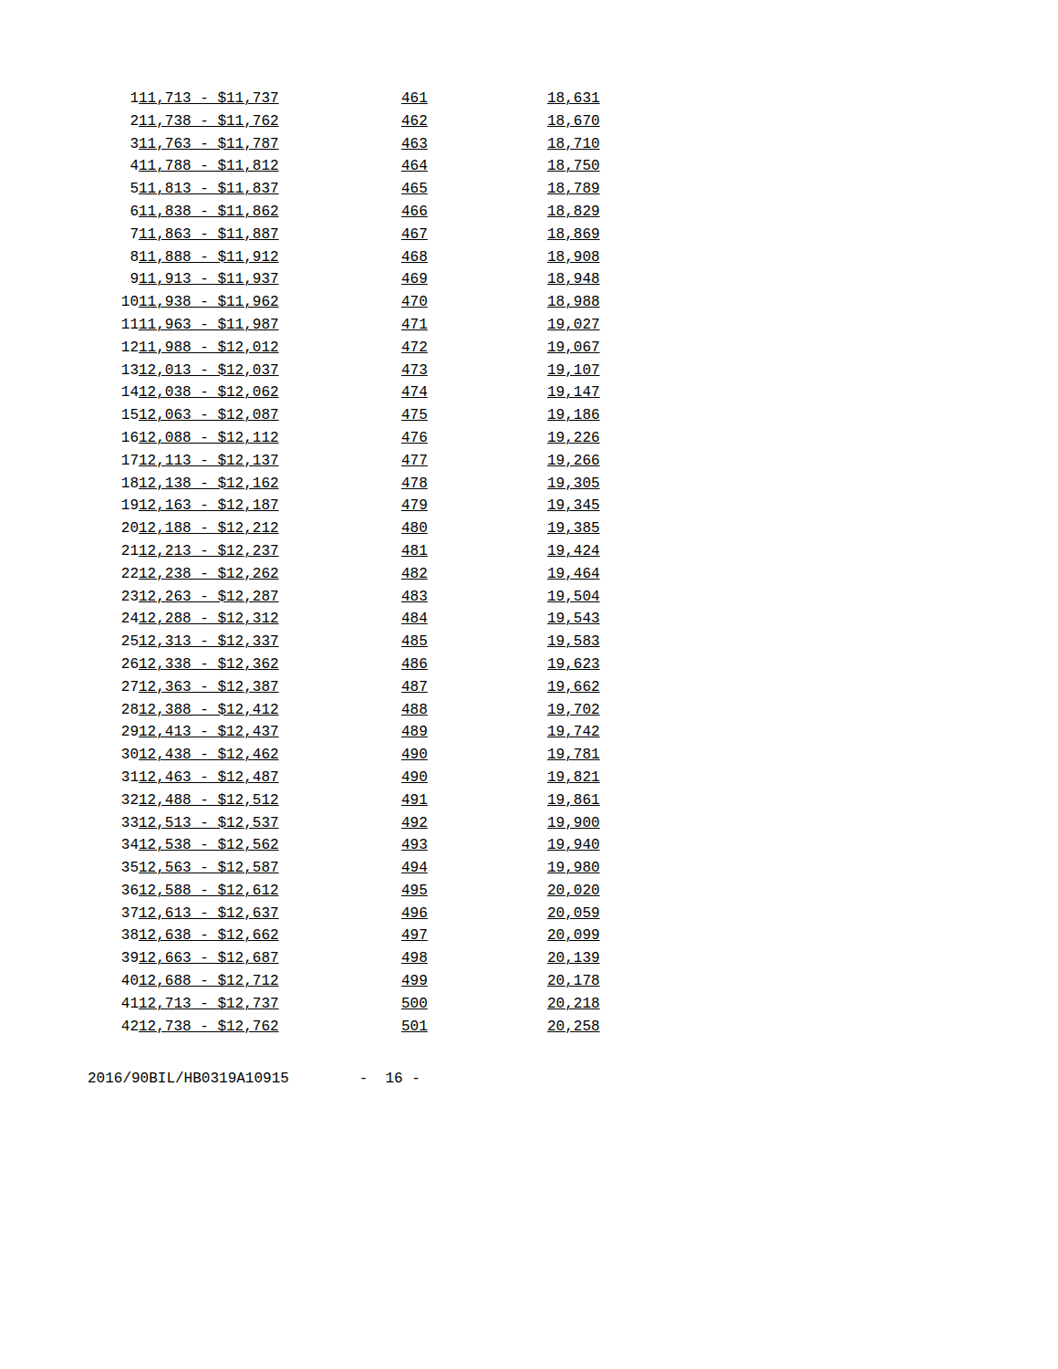| 1 | 11,713 - $11,737 | 461 | 18,631 |
| 2 | 11,738 - $11,762 | 462 | 18,670 |
| 3 | 11,763 - $11,787 | 463 | 18,710 |
| 4 | 11,788 - $11,812 | 464 | 18,750 |
| 5 | 11,813 - $11,837 | 465 | 18,789 |
| 6 | 11,838 - $11,862 | 466 | 18,829 |
| 7 | 11,863 - $11,887 | 467 | 18,869 |
| 8 | 11,888 - $11,912 | 468 | 18,908 |
| 9 | 11,913 - $11,937 | 469 | 18,948 |
| 10 | 11,938 - $11,962 | 470 | 18,988 |
| 11 | 11,963 - $11,987 | 471 | 19,027 |
| 12 | 11,988 - $12,012 | 472 | 19,067 |
| 13 | 12,013 - $12,037 | 473 | 19,107 |
| 14 | 12,038 - $12,062 | 474 | 19,147 |
| 15 | 12,063 - $12,087 | 475 | 19,186 |
| 16 | 12,088 - $12,112 | 476 | 19,226 |
| 17 | 12,113 - $12,137 | 477 | 19,266 |
| 18 | 12,138 - $12,162 | 478 | 19,305 |
| 19 | 12,163 - $12,187 | 479 | 19,345 |
| 20 | 12,188 - $12,212 | 480 | 19,385 |
| 21 | 12,213 - $12,237 | 481 | 19,424 |
| 22 | 12,238 - $12,262 | 482 | 19,464 |
| 23 | 12,263 - $12,287 | 483 | 19,504 |
| 24 | 12,288 - $12,312 | 484 | 19,543 |
| 25 | 12,313 - $12,337 | 485 | 19,583 |
| 26 | 12,338 - $12,362 | 486 | 19,623 |
| 27 | 12,363 - $12,387 | 487 | 19,662 |
| 28 | 12,388 - $12,412 | 488 | 19,702 |
| 29 | 12,413 - $12,437 | 489 | 19,742 |
| 30 | 12,438 - $12,462 | 490 | 19,781 |
| 31 | 12,463 - $12,487 | 490 | 19,821 |
| 32 | 12,488 - $12,512 | 491 | 19,861 |
| 33 | 12,513 - $12,537 | 492 | 19,900 |
| 34 | 12,538 - $12,562 | 493 | 19,940 |
| 35 | 12,563 - $12,587 | 494 | 19,980 |
| 36 | 12,588 - $12,612 | 495 | 20,020 |
| 37 | 12,613 - $12,637 | 496 | 20,059 |
| 38 | 12,638 - $12,662 | 497 | 20,099 |
| 39 | 12,663 - $12,687 | 498 | 20,139 |
| 40 | 12,688 - $12,712 | 499 | 20,178 |
| 41 | 12,713 - $12,737 | 500 | 20,218 |
| 42 | 12,738 - $12,762 | 501 | 20,258 |
2016/90BIL/HB0319A10915 - 16 -